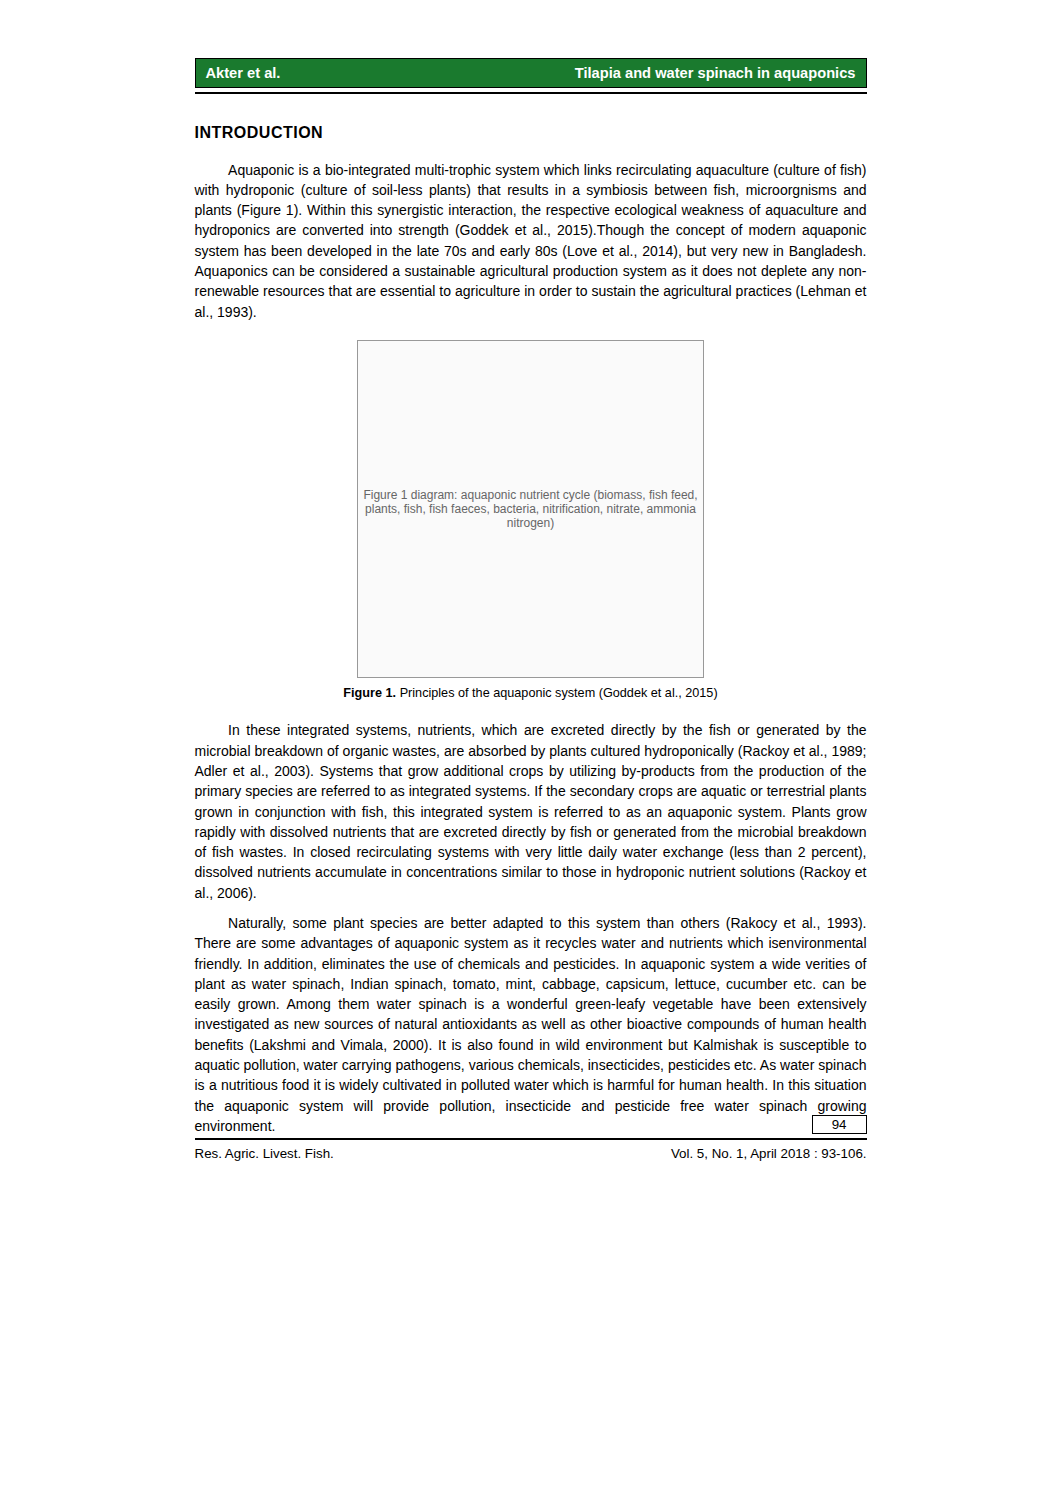Akter et al. Tilapia and water spinach in aquaponics
INTRODUCTION
Aquaponic is a bio-integrated multi-trophic system which links recirculating aquaculture (culture of fish) with hydroponic (culture of soil-less plants) that results in a symbiosis between fish, microorgnisms and plants (Figure 1). Within this synergistic interaction, the respective ecological weakness of aquaculture and hydroponics are converted into strength (Goddek et al., 2015).Though the concept of modern aquaponic system has been developed in the late 70s and early 80s (Love et al., 2014), but very new in Bangladesh. Aquaponics can be considered a sustainable agricultural production system as it does not deplete any non-renewable resources that are essential to agriculture in order to sustain the agricultural practices (Lehman et al., 1993).
Figure 1 diagram: aquaponic nutrient cycle (biomass, fish feed, plants, fish, fish faeces, bacteria, nitrification, nitrate, ammonia nitrogen)
Figure 1. Principles of the aquaponic system (Goddek et al., 2015)
In these integrated systems, nutrients, which are excreted directly by the fish or generated by the microbial breakdown of organic wastes, are absorbed by plants cultured hydroponically (Rackoy et al., 1989; Adler et al., 2003). Systems that grow additional crops by utilizing by-products from the production of the primary species are referred to as integrated systems. If the secondary crops are aquatic or terrestrial plants grown in conjunction with fish, this integrated system is referred to as an aquaponic system. Plants grow rapidly with dissolved nutrients that are excreted directly by fish or generated from the microbial breakdown of fish wastes. In closed recirculating systems with very little daily water exchange (less than 2 percent), dissolved nutrients accumulate in concentrations similar to those in hydroponic nutrient solutions (Rackoy et al., 2006).
Naturally, some plant species are better adapted to this system than others (Rakocy et al., 1993). There are some advantages of aquaponic system as it recycles water and nutrients which isenvironmental friendly. In addition, eliminates the use of chemicals and pesticides. In aquaponic system a wide verities of plant as water spinach, Indian spinach, tomato, mint, cabbage, capsicum, lettuce, cucumber etc. can be easily grown. Among them water spinach is a wonderful green-leafy vegetable have been extensively investigated as new sources of natural antioxidants as well as other bioactive compounds of human health benefits (Lakshmi and Vimala, 2000). It is also found in wild environment but Kalmishak is susceptible to aquatic pollution, water carrying pathogens, various chemicals, insecticides, pesticides etc. As water spinach is a nutritious food it is widely cultivated in polluted water which is harmful for human health. In this situation the aquaponic system will provide pollution, insecticide and pesticide free water spinach growing environment.
94
Res. Agric. Livest. Fish. Vol. 5, No. 1, April 2018 : 93-106.